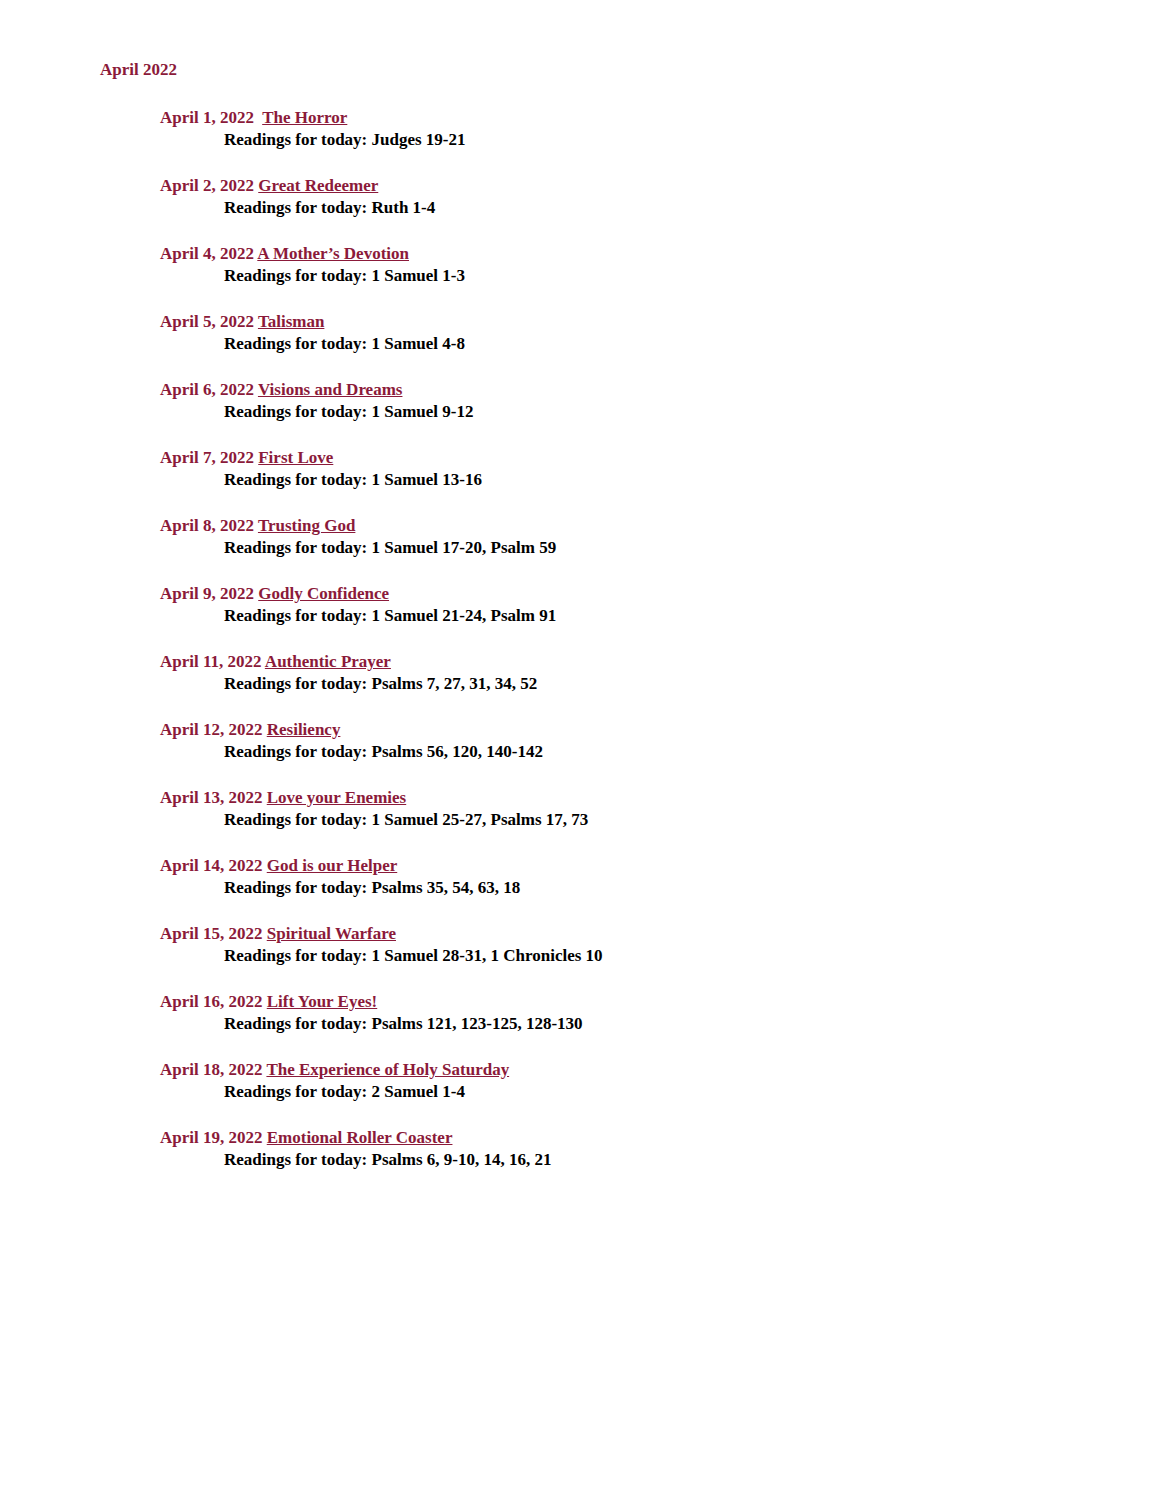April 2022
April 1, 2022 The Horror
Readings for today: Judges 19-21
April 2, 2022 Great Redeemer
Readings for today: Ruth 1-4
April 4, 2022 A Mother’s Devotion
Readings for today: 1 Samuel 1-3
April 5, 2022 Talisman
Readings for today: 1 Samuel 4-8
April 6, 2022 Visions and Dreams
Readings for today: 1 Samuel 9-12
April 7, 2022 First Love
Readings for today: 1 Samuel 13-16
April 8, 2022 Trusting God
Readings for today: 1 Samuel 17-20, Psalm 59
April 9, 2022 Godly Confidence
Readings for today: 1 Samuel 21-24, Psalm 91
April 11, 2022 Authentic Prayer
Readings for today: Psalms 7, 27, 31, 34, 52
April 12, 2022 Resiliency
Readings for today: Psalms 56, 120, 140-142
April 13, 2022 Love your Enemies
Readings for today: 1 Samuel 25-27, Psalms 17, 73
April 14, 2022 God is our Helper
Readings for today: Psalms 35, 54, 63, 18
April 15, 2022 Spiritual Warfare
Readings for today: 1 Samuel 28-31, 1 Chronicles 10
April 16, 2022 Lift Your Eyes!
Readings for today: Psalms 121, 123-125, 128-130
April 18, 2022 The Experience of Holy Saturday
Readings for today: 2 Samuel 1-4
April 19, 2022 Emotional Roller Coaster
Readings for today: Psalms 6, 9-10, 14, 16, 21